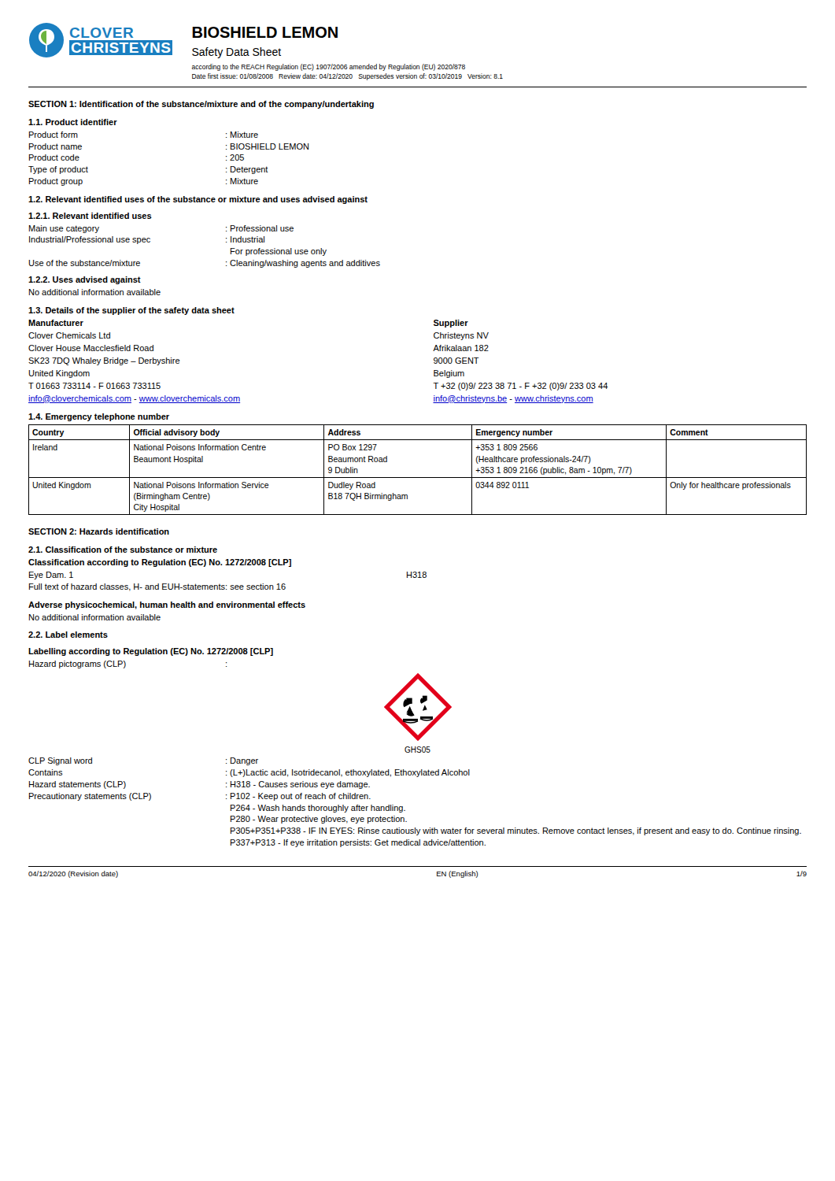CLOVER CHRISTEYNS
BIOSHIELD LEMON
Safety Data Sheet
according to the REACH Regulation (EC) 1907/2006 amended by Regulation (EU) 2020/878
Date first issue: 01/08/2008 Review date: 04/12/2020 Supersedes version of: 03/10/2019 Version: 8.1
SECTION 1: Identification of the substance/mixture and of the company/undertaking
1.1. Product identifier
Product form
: Mixture
Product name
: BIOSHIELD LEMON
Product code
: 205
Type of product
: Detergent
Product group
: Mixture
1.2. Relevant identified uses of the substance or mixture and uses advised against
1.2.1. Relevant identified uses
Main use category
: Professional use
Industrial/Professional use spec
: Industrial
For professional use only
Use of the substance/mixture
: Cleaning/washing agents and additives
1.2.2. Uses advised against
No additional information available
1.3. Details of the supplier of the safety data sheet
Manufacturer
Clover Chemicals Ltd
Clover House Macclesfield Road
SK23 7DQ Whaley Bridge – Derbyshire
United Kingdom
T 01663 733114 - F 01663 733115
info@cloverchemicals.com - www.cloverchemicals.com
Supplier
Christeyns NV
Afrikalaan 182
9000 GENT
Belgium
T +32 (0)9/ 223 38 71 - F +32 (0)9/ 233 03 44
info@christeyns.be - www.christeyns.com
1.4. Emergency telephone number
| Country | Official advisory body | Address | Emergency number | Comment |
| --- | --- | --- | --- | --- |
| Ireland | National Poisons Information Centre Beaumont Hospital | PO Box 1297 Beaumont Road 9 Dublin | +353 1 809 2566 (Healthcare professionals-24/7) +353 1 809 2166 (public, 8am - 10pm, 7/7) | |
| United Kingdom | National Poisons Information Service (Birmingham Centre) City Hospital | Dudley Road B18 7QH Birmingham | 0344 892 0111 | Only for healthcare professionals |
SECTION 2: Hazards identification
2.1. Classification of the substance or mixture
Classification according to Regulation (EC) No. 1272/2008 [CLP]
Eye Dam. 1
H318
Full text of hazard classes, H- and EUH-statements: see section 16
Adverse physicochemical, human health and environmental effects
No additional information available
2.2. Label elements
Labelling according to Regulation (EC) No. 1272/2008 [CLP]
Hazard pictograms (CLP)
:
GHS05
CLP Signal word
: Danger
Contains
: (L+)Lactic acid, Isotridecanol, ethoxylated, Ethoxylated Alcohol
Hazard statements (CLP)
: H318 - Causes serious eye damage.
Precautionary statements (CLP)
: P102 - Keep out of reach of children.
P264 - Wash hands thoroughly after handling.
P280 - Wear protective gloves, eye protection.
P305+P351+P338 - IF IN EYES: Rinse cautiously with water for several minutes. Remove contact lenses, if present and easy to do. Continue rinsing.
P337+P313 - If eye irritation persists: Get medical advice/attention.
04/12/2020 (Revision date)
EN (English)
1/9